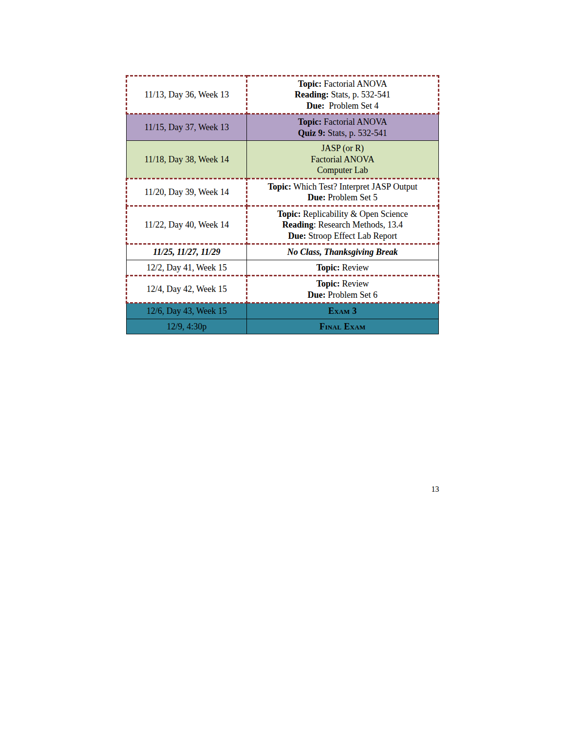| 11/13, Day 36, Week 13 | Topic: Factorial ANOVA Reading: Stats, p. 532-541 Due: Problem Set 4 |
| 11/15, Day 37, Week 13 | Topic: Factorial ANOVA Quiz 9: Stats, p. 532-541 |
| 11/18, Day 38, Week 14 | JASP (or R) Factorial ANOVA Computer Lab |
| 11/20, Day 39, Week 14 | Topic: Which Test? Interpret JASP Output Due: Problem Set 5 |
| 11/22, Day 40, Week 14 | Topic: Replicability & Open Science Reading : Research Methods, 13.4 Due: Stroop Effect Lab Report |
| 11/25, 11/27, 11/29 | No Class, Thanksgiving Break |
| 12/2, Day 41, Week 15 | Topic: Review |
| 12/4, Day 42, Week 15 | Topic: Review Due: Problem Set 6 |
| 12/6, Day 43, Week 15 | Exam 3 |
| 12/9, 4:30p | Final Exam |
13